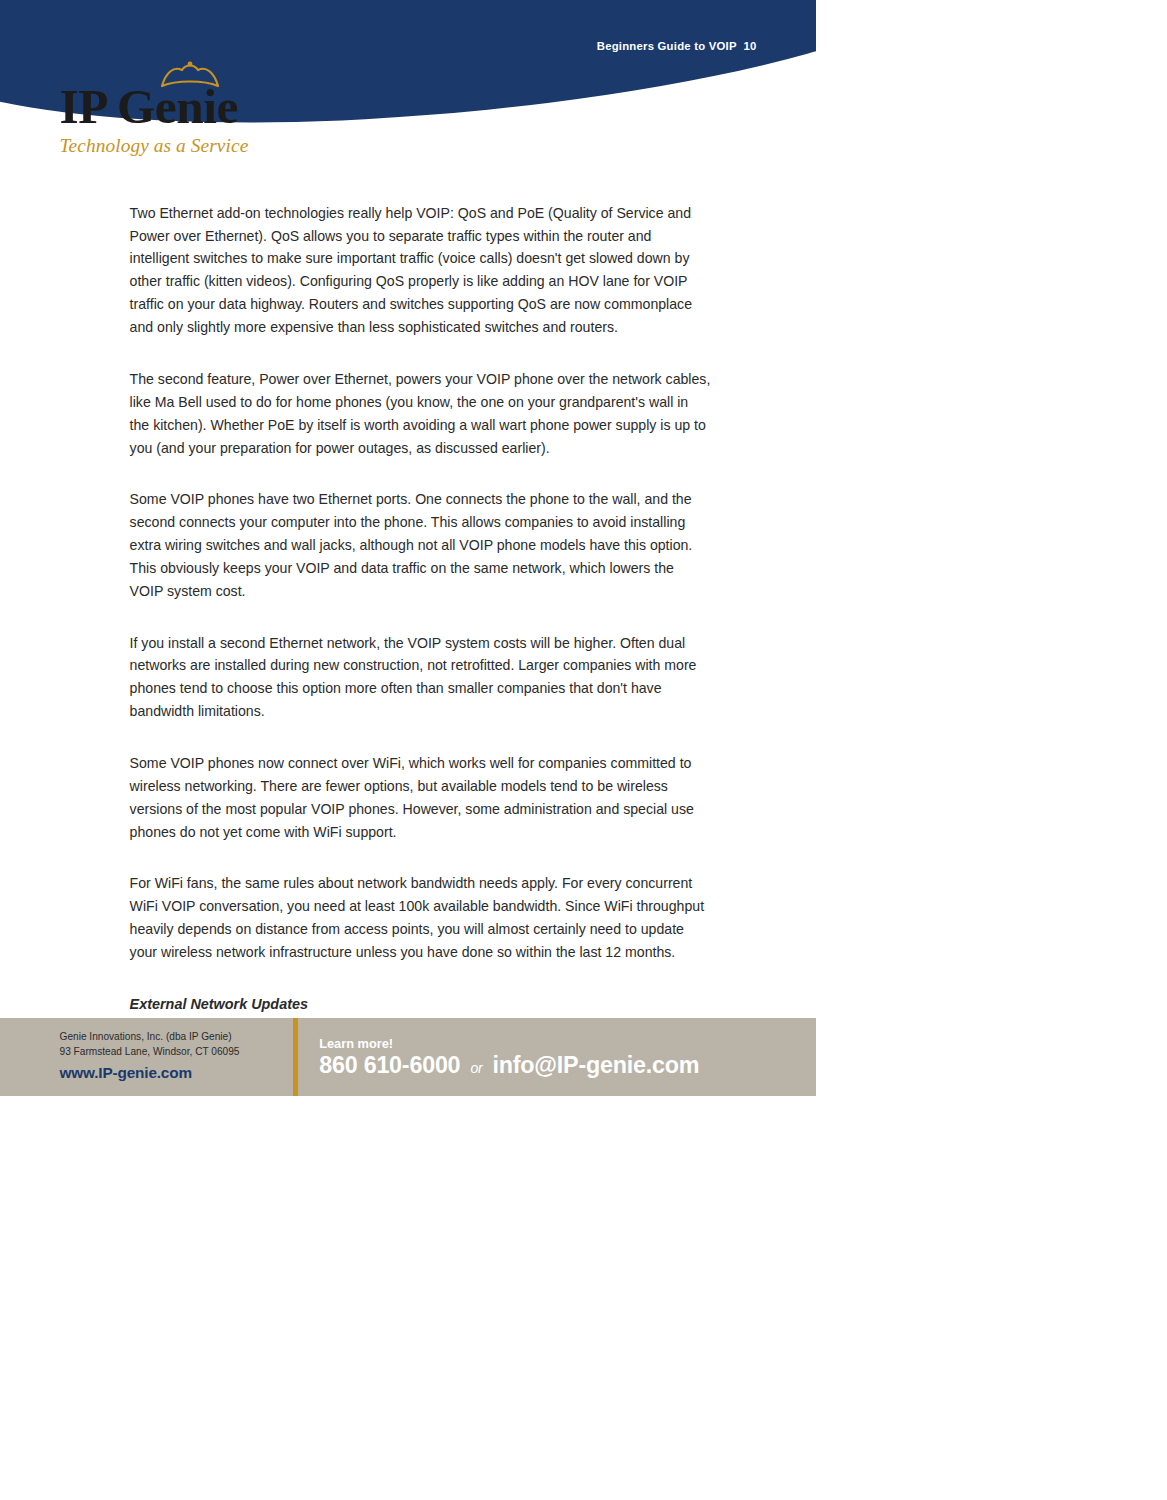Beginners Guide to VOIP 10
IP Genie
Technology as a Service
Two Ethernet add-on technologies really help VOIP: QoS and PoE (Quality of Service and Power over Ethernet). QoS allows you to separate traffic types within the router and intelligent switches to make sure important traffic (voice calls) doesn't get slowed down by other traffic (kitten videos). Configuring QoS properly is like adding an HOV lane for VOIP traffic on your data highway. Routers and switches supporting QoS are now commonplace and only slightly more expensive than less sophisticated switches and routers.
The second feature, Power over Ethernet, powers your VOIP phone over the network cables, like Ma Bell used to do for home phones (you know, the one on your grandparent's wall in the kitchen). Whether PoE by itself is worth avoiding a wall wart phone power supply is up to you (and your preparation for power outages, as discussed earlier).
Some VOIP phones have two Ethernet ports. One connects the phone to the wall, and the second connects your computer into the phone. This allows companies to avoid installing extra wiring switches and wall jacks, although not all VOIP phone models have this option. This obviously keeps your VOIP and data traffic on the same network, which lowers the VOIP system cost.
If you install a second Ethernet network, the VOIP system costs will be higher. Often dual networks are installed during new construction, not retrofitted. Larger companies with more phones tend to choose this option more often than smaller companies that don't have bandwidth limitations.
Some VOIP phones now connect over WiFi, which works well for companies committed to wireless networking. There are fewer options, but available models tend to be wireless versions of the most popular VOIP phones. However, some administration and special use phones do not yet come with WiFi support.
For WiFi fans, the same rules about network bandwidth needs apply. For every concurrent WiFi VOIP conversation, you need at least 100k available bandwidth. Since WiFi throughput heavily depends on distance from access points, you will almost certainly need to update your wireless network infrastructure unless you have done so within the last 12 months.
External Network Updates
While your internal network runs probably runs at 100 Mbps or higher, your Internet access most assuredly does not. Moving to a VOIP phone system normally requires two updates for to your Internet access system: more bandwidth and redundancy.
Genie Innovations, Inc. (dba IP Genie)
93 Farmstead Lane, Windsor, CT 06095
www.IP-genie.com
Learn more!
860 610-6000 or info@IP-genie.com